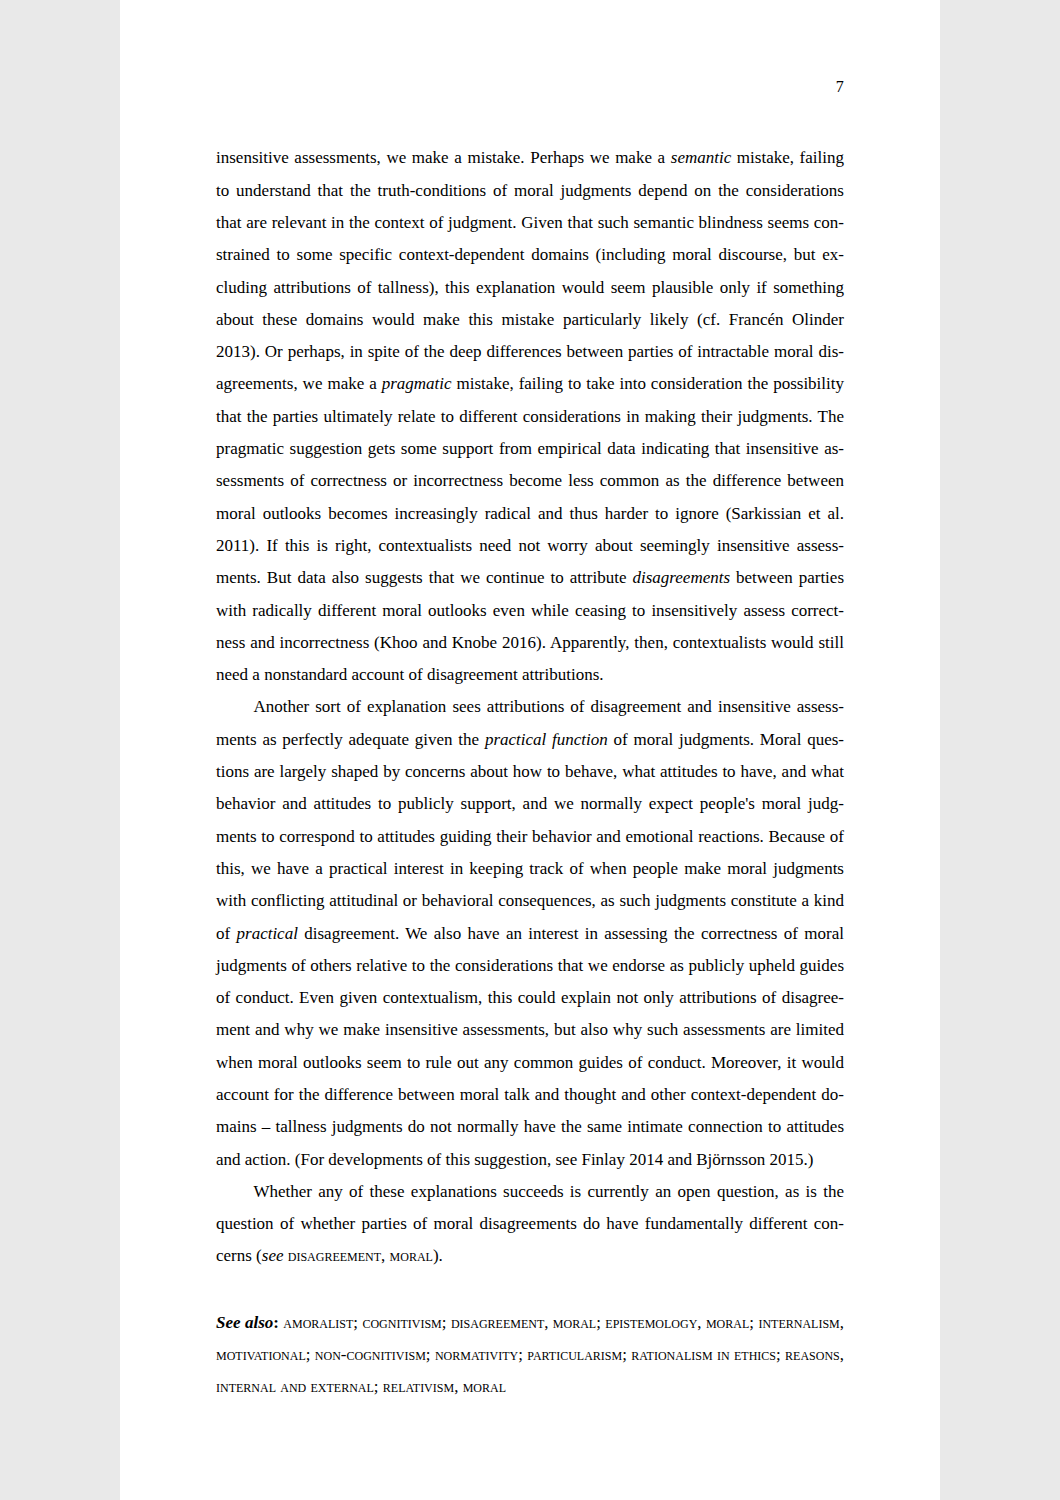7
insensitive assessments, we make a mistake. Perhaps we make a semantic mistake, failing to understand that the truth-conditions of moral judgments depend on the considerations that are relevant in the context of judgment. Given that such semantic blindness seems constrained to some specific context-dependent domains (including moral discourse, but excluding attributions of tallness), this explanation would seem plausible only if something about these domains would make this mistake particularly likely (cf. Francén Olinder 2013). Or perhaps, in spite of the deep differences between parties of intractable moral disagreements, we make a pragmatic mistake, failing to take into consideration the possibility that the parties ultimately relate to different considerations in making their judgments. The pragmatic suggestion gets some support from empirical data indicating that insensitive assessments of correctness or incorrectness become less common as the difference between moral outlooks becomes increasingly radical and thus harder to ignore (Sarkissian et al. 2011). If this is right, contextualists need not worry about seemingly insensitive assessments. But data also suggests that we continue to attribute disagreements between parties with radically different moral outlooks even while ceasing to insensitively assess correctness and incorrectness (Khoo and Knobe 2016). Apparently, then, contextualists would still need a nonstandard account of disagreement attributions.
Another sort of explanation sees attributions of disagreement and insensitive assessments as perfectly adequate given the practical function of moral judgments. Moral questions are largely shaped by concerns about how to behave, what attitudes to have, and what behavior and attitudes to publicly support, and we normally expect people's moral judgments to correspond to attitudes guiding their behavior and emotional reactions. Because of this, we have a practical interest in keeping track of when people make moral judgments with conflicting attitudinal or behavioral consequences, as such judgments constitute a kind of practical disagreement. We also have an interest in assessing the correctness of moral judgments of others relative to the considerations that we endorse as publicly upheld guides of conduct. Even given contextualism, this could explain not only attributions of disagreement and why we make insensitive assessments, but also why such assessments are limited when moral outlooks seem to rule out any common guides of conduct. Moreover, it would account for the difference between moral talk and thought and other context-dependent domains – tallness judgments do not normally have the same intimate connection to attitudes and action. (For developments of this suggestion, see Finlay 2014 and Björnsson 2015.)
Whether any of these explanations succeeds is currently an open question, as is the question of whether parties of moral disagreements do have fundamentally different concerns (see disagreement, moral).
See also: amoralist; cognitivism; disagreement, moral; epistemology, moral; internalism, motivational; non-cognitivism; normativity; particularism; rationalism in ethics; reasons, internal and external; relativism, moral